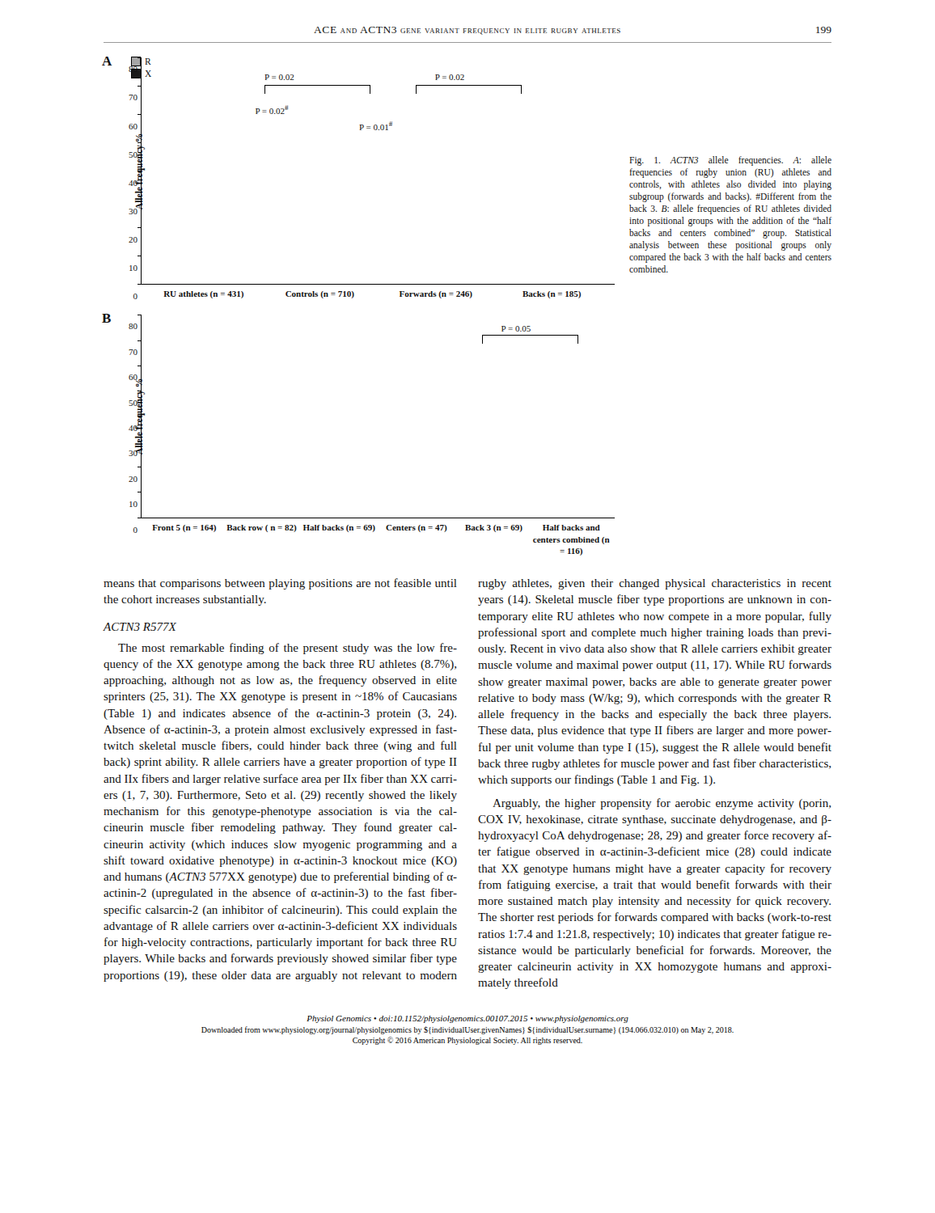ACE and ACTN3 gene variant frequency in elite rugby athletes
199
A
R
X
Allele frequency %
80 70 60 50 40 30 20 10 0
P = 0.02
P = 0.02
P = 0.02#
P = 0.01#
RU athletes (n = 431)
Controls (n = 710)
Forwards (n = 246)
Backs (n = 185)
B
Allele frequency %
80 70 60 50 40 30 20 10 0
P = 0.05
Front 5 (n = 164)
Back row ( n = 82)
Half backs (n = 69)
Centers (n = 47)
Back 3 (n = 69)
Half backs and centers combined (n = 116)
Fig. 1. ACTN3 allele frequencies. A: allele frequencies of rugby union (RU) athletes and controls, with athletes also divided into playing subgroup (forwards and backs). #Different from the back 3. B: allele frequencies of RU athletes divided into positional groups with the addition of the “half backs and centers combined” group. Statistical analysis between these positional groups only compared the back 3 with the half backs and centers combined.
means that comparisons between playing positions are not feasible until the cohort increases substantially.
ACTN3 R577X
The most remarkable finding of the present study was the low frequency of the XX genotype among the back three RU athletes (8.7%), approaching, although not as low as, the frequency observed in elite sprinters (25, 31). The XX genotype is present in ~18% of Caucasians (Table 1) and indicates absence of the α-actinin-3 protein (3, 24). Absence of α-actinin-3, a protein almost exclusively expressed in fast-twitch skeletal muscle fibers, could hinder back three (wing and full back) sprint ability. R allele carriers have a greater proportion of type II and IIx fibers and larger relative surface area per IIx fiber than XX carriers (1, 7, 30). Furthermore, Seto et al. (29) recently showed the likely mechanism for this genotype-phenotype association is via the calcineurin muscle fiber remodeling pathway. They found greater calcineurin activity (which induces slow myogenic programming and a shift toward oxidative phenotype) in α-actinin-3 knockout mice (KO) and humans (ACTN3 577XX genotype) due to preferential binding of α-actinin-2 (upregulated in the absence of α-actinin-3) to the fast fiber-specific calsarcin-2 (an inhibitor of calcineurin). This could explain the advantage of R allele carriers over α-actinin-3-deficient XX individuals for high-velocity contractions, particularly important for back three RU players. While backs and forwards previously showed similar fiber type proportions (19), these older data are arguably not relevant to modern rugby athletes, given their changed physical characteristics in recent years (14). Skeletal muscle fiber type proportions are unknown in contemporary elite RU athletes who now compete in a more popular, fully professional sport and complete much higher training loads than previously. Recent in vivo data also show that R allele carriers exhibit greater muscle volume and maximal power output (11, 17). While RU forwards show greater maximal power, backs are able to generate greater power relative to body mass (W/kg; 9), which corresponds with the greater R allele frequency in the backs and especially the back three players. These data, plus evidence that type II fibers are larger and more powerful per unit volume than type I (15), suggest the R allele would benefit back three rugby athletes for muscle power and fast fiber characteristics, which supports our findings (Table 1 and Fig. 1).
Arguably, the higher propensity for aerobic enzyme activity (porin, COX IV, hexokinase, citrate synthase, succinate dehydrogenase, and β-hydroxyacyl CoA dehydrogenase; 28, 29) and greater force recovery after fatigue observed in α-actinin-3-deficient mice (28) could indicate that XX genotype humans might have a greater capacity for recovery from fatiguing exercise, a trait that would benefit forwards with their more sustained match play intensity and necessity for quick recovery. The shorter rest periods for forwards compared with backs (work-to-rest ratios 1:7.4 and 1:21.8, respectively; 10) indicates that greater fatigue resistance would be particularly beneficial for forwards. Moreover, the greater calcineurin activity in XX homozygote humans and approximately threefold
Physiol Genomics • doi:10.1152/physiolgenomics.00107.2015 • www.physiolgenomics.org
Downloaded from www.physiology.org/journal/physiolgenomics by ${individualUser.givenNames} ${individualUser.surname} (194.066.032.010) on May 2, 2018.
Copyright © 2016 American Physiological Society. All rights reserved.